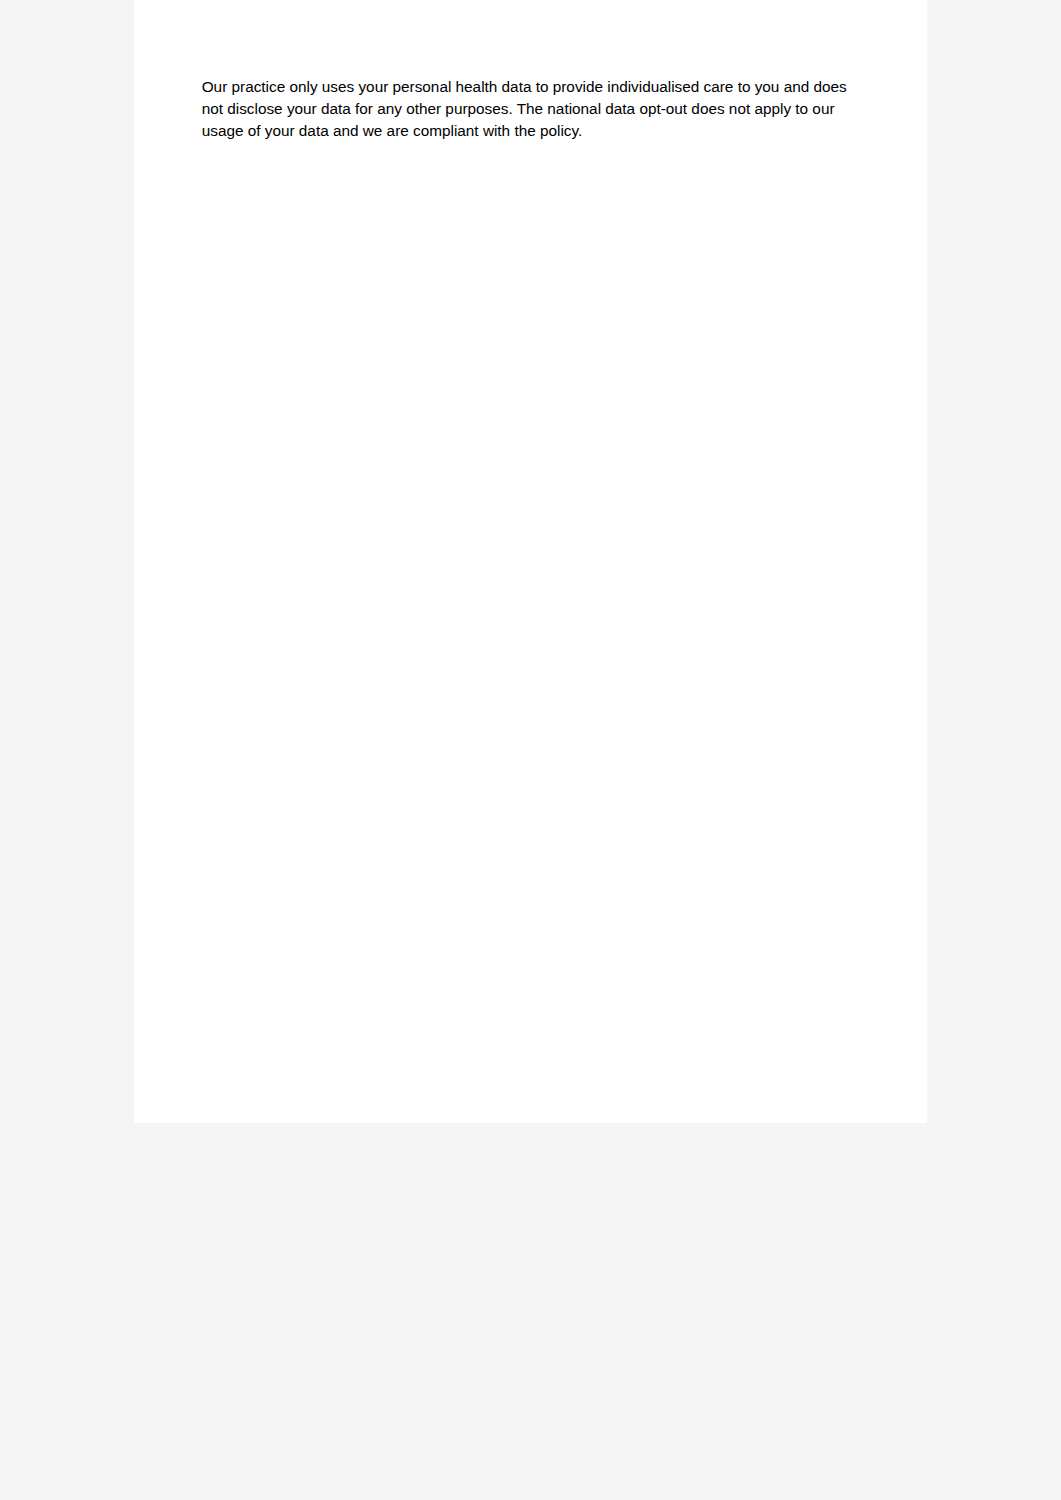Our practice only uses your personal health data to provide individualised care to you and does not disclose your data for any other purposes. The national data opt-out does not apply to our usage of your data and we are compliant with the policy.